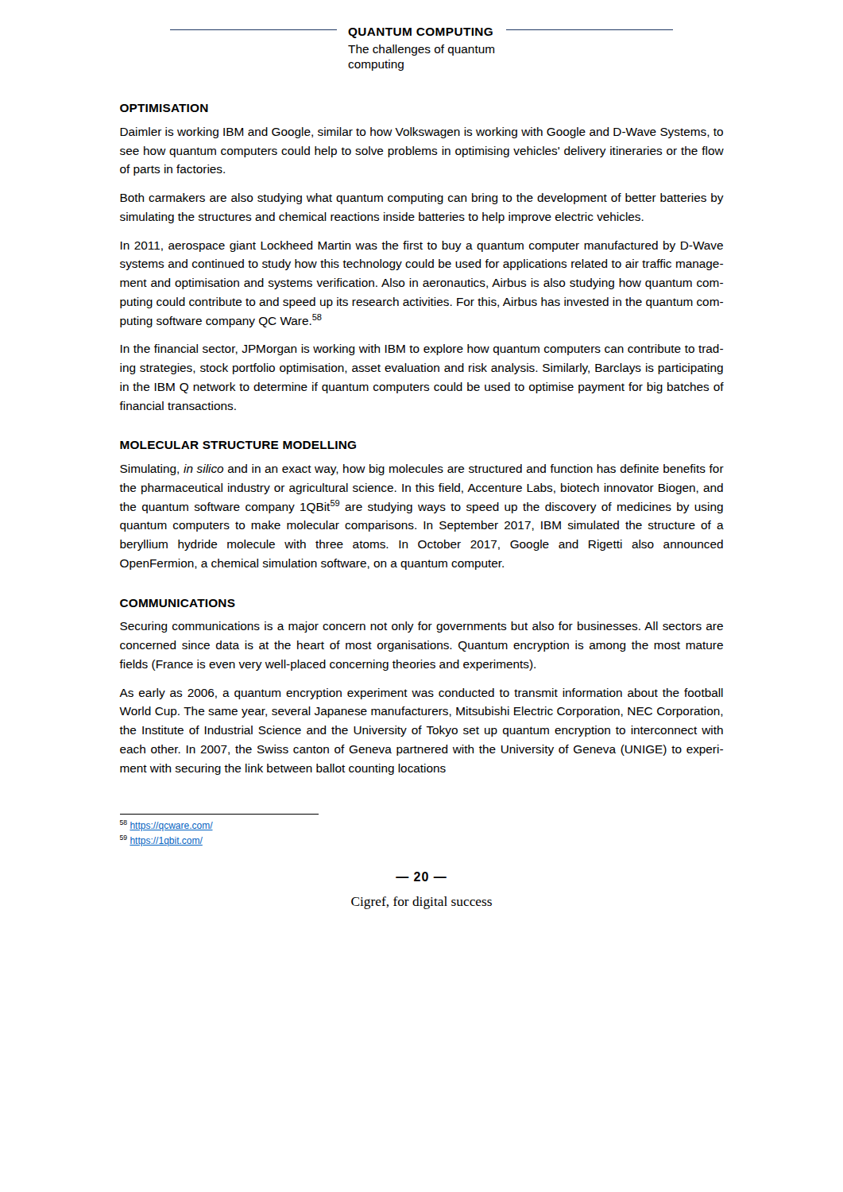QUANTUM COMPUTING
The challenges of quantum
computing
OPTIMISATION
Daimler is working IBM and Google, similar to how Volkswagen is working with Google and D-Wave Systems, to see how quantum computers could help to solve problems in optimising vehicles' delivery itineraries or the flow of parts in factories.
Both carmakers are also studying what quantum computing can bring to the development of better batteries by simulating the structures and chemical reactions inside batteries to help improve electric vehicles.
In 2011, aerospace giant Lockheed Martin was the first to buy a quantum computer manufactured by D-Wave systems and continued to study how this technology could be used for applications related to air traffic management and optimisation and systems verification. Also in aeronautics, Airbus is also studying how quantum computing could contribute to and speed up its research activities. For this, Airbus has invested in the quantum computing software company QC Ware.58
In the financial sector, JPMorgan is working with IBM to explore how quantum computers can contribute to trading strategies, stock portfolio optimisation, asset evaluation and risk analysis. Similarly, Barclays is participating in the IBM Q network to determine if quantum computers could be used to optimise payment for big batches of financial transactions.
MOLECULAR STRUCTURE MODELLING
Simulating, in silico and in an exact way, how big molecules are structured and function has definite benefits for the pharmaceutical industry or agricultural science. In this field, Accenture Labs, biotech innovator Biogen, and the quantum software company 1QBit59 are studying ways to speed up the discovery of medicines by using quantum computers to make molecular comparisons. In September 2017, IBM simulated the structure of a beryllium hydride molecule with three atoms. In October 2017, Google and Rigetti also announced OpenFermion, a chemical simulation software, on a quantum computer.
COMMUNICATIONS
Securing communications is a major concern not only for governments but also for businesses. All sectors are concerned since data is at the heart of most organisations. Quantum encryption is among the most mature fields (France is even very well-placed concerning theories and experiments).
As early as 2006, a quantum encryption experiment was conducted to transmit information about the football World Cup. The same year, several Japanese manufacturers, Mitsubishi Electric Corporation, NEC Corporation, the Institute of Industrial Science and the University of Tokyo set up quantum encryption to interconnect with each other. In 2007, the Swiss canton of Geneva partnered with the University of Geneva (UNIGE) to experiment with securing the link between ballot counting locations
58 https://qcware.com/
59 https://1qbit.com/
— 20 —
Cigref, for digital success